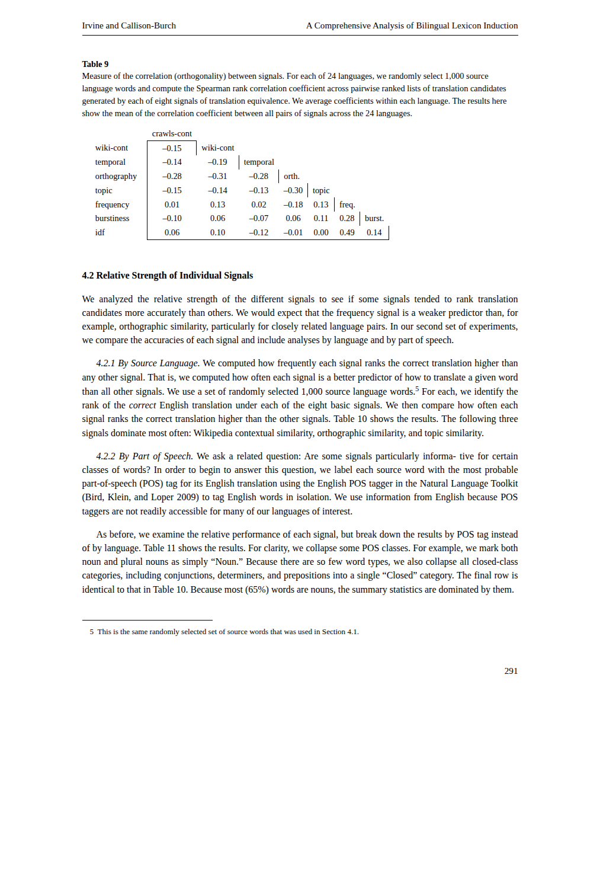Irvine and Callison-Burch A Comprehensive Analysis of Bilingual Lexicon Induction
Table 9 Measure of the correlation (orthogonality) between signals. For each of 24 languages, we randomly select 1,000 source language words and compute the Spearman rank correlation coefficient across pairwise ranked lists of translation candidates generated by each of eight signals of translation equivalence. We average coefficients within each language. The results here show the mean of the correlation coefficient between all pairs of signals across the 24 languages.
| | crawls-cont | | | | | | |
| wiki-cont | –0.15 | wiki-cont | | | | | |
| temporal | –0.14 | –0.19 | temporal | | | | |
| orthography | –0.28 | –0.31 | –0.28 | orth. | | | |
| topic | –0.15 | –0.14 | –0.13 | –0.30 | topic | | |
| frequency | 0.01 | 0.13 | 0.02 | –0.18 | 0.13 | freq. | |
| burstiness | –0.10 | 0.06 | –0.07 | 0.06 | 0.11 | 0.28 | burst. |
| idf | 0.06 | 0.10 | –0.12 | –0.01 | 0.00 | 0.49 | 0.14 |
4.2 Relative Strength of Individual Signals
We analyzed the relative strength of the different signals to see if some signals tended to rank translation candidates more accurately than others. We would expect that the frequency signal is a weaker predictor than, for example, orthographic similarity, particularly for closely related language pairs. In our second set of experiments, we compare the accuracies of each signal and include analyses by language and by part of speech.
4.2.1 By Source Language. We computed how frequently each signal ranks the correct translation higher than any other signal. That is, we computed how often each signal is a better predictor of how to translate a given word than all other signals. We use a set of randomly selected 1,000 source language words.5 For each, we identify the rank of the correct English translation under each of the eight basic signals. We then compare how often each signal ranks the correct translation higher than the other signals. Table 10 shows the results. The following three signals dominate most often: Wikipedia contextual similarity, orthographic similarity, and topic similarity.
4.2.2 By Part of Speech. We ask a related question: Are some signals particularly informa- tive for certain classes of words? In order to begin to answer this question, we label each source word with the most probable part-of-speech (POS) tag for its English translation using the English POS tagger in the Natural Language Toolkit (Bird, Klein, and Loper 2009) to tag English words in isolation. We use information from English because POS taggers are not readily accessible for many of our languages of interest.
As before, we examine the relative performance of each signal, but break down the results by POS tag instead of by language. Table 11 shows the results. For clarity, we collapse some POS classes. For example, we mark both noun and plural nouns as simply “Noun.” Because there are so few word types, we also collapse all closed-class categories, including conjunctions, determiners, and prepositions into a single “Closed” category. The final row is identical to that in Table 10. Because most (65%) words are nouns, the summary statistics are dominated by them.
5 This is the same randomly selected set of source words that was used in Section 4.1.
291